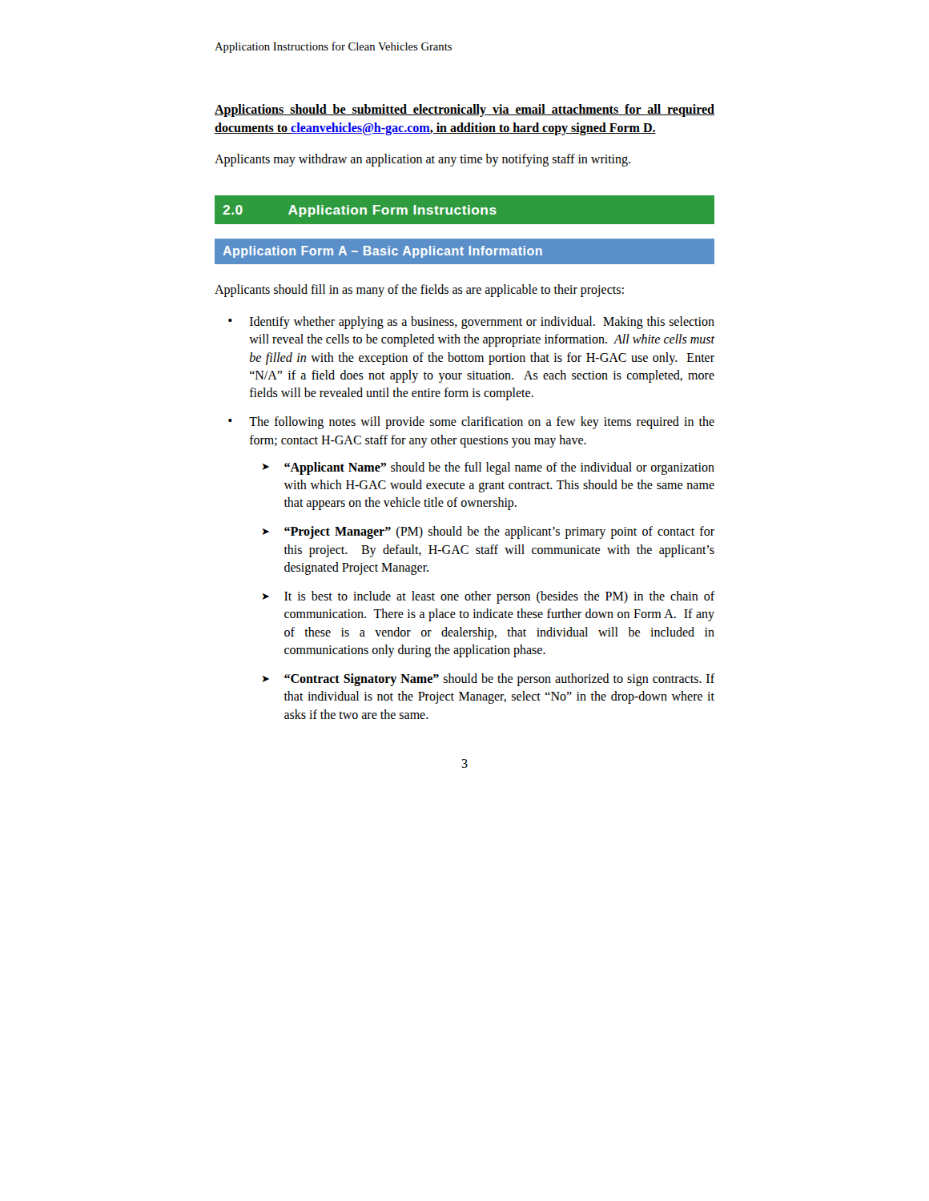Application Instructions for Clean Vehicles Grants
Applications should be submitted electronically via email attachments for all required documents to cleanvehicles@h-gac.com, in addition to hard copy signed Form D.
Applicants may withdraw an application at any time by notifying staff in writing.
2.0 Application Form Instructions
Application Form A – Basic Applicant Information
Applicants should fill in as many of the fields as are applicable to their projects:
Identify whether applying as a business, government or individual. Making this selection will reveal the cells to be completed with the appropriate information. All white cells must be filled in with the exception of the bottom portion that is for H-GAC use only. Enter “N/A” if a field does not apply to your situation. As each section is completed, more fields will be revealed until the entire form is complete.
The following notes will provide some clarification on a few key items required in the form; contact H-GAC staff for any other questions you may have.
“Applicant Name” should be the full legal name of the individual or organization with which H-GAC would execute a grant contract. This should be the same name that appears on the vehicle title of ownership.
“Project Manager” (PM) should be the applicant’s primary point of contact for this project. By default, H-GAC staff will communicate with the applicant’s designated Project Manager.
It is best to include at least one other person (besides the PM) in the chain of communication. There is a place to indicate these further down on Form A. If any of these is a vendor or dealership, that individual will be included in communications only during the application phase.
“Contract Signatory Name” should be the person authorized to sign contracts. If that individual is not the Project Manager, select “No” in the drop-down where it asks if the two are the same.
3